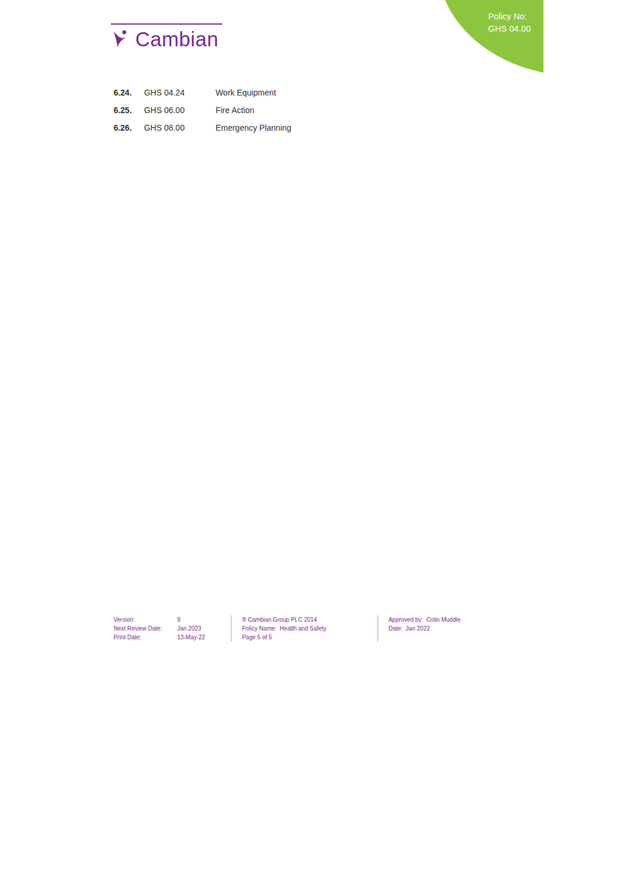Policy No:
GHS 04.00
Cambian
6.24. GHS 04.24 Work Equipment
6.25. GHS 06.00 Fire Action
6.26. GHS 08.00 Emergency Planning
Version:
Next Review Date:
Print Date:
9
Jan 2023
13-May-22
® Cambian Group PLC 2014
Policy Name: Health and Safety
Page 5 of 5
Approved by: Colin Muddle
Date: Jan 2022